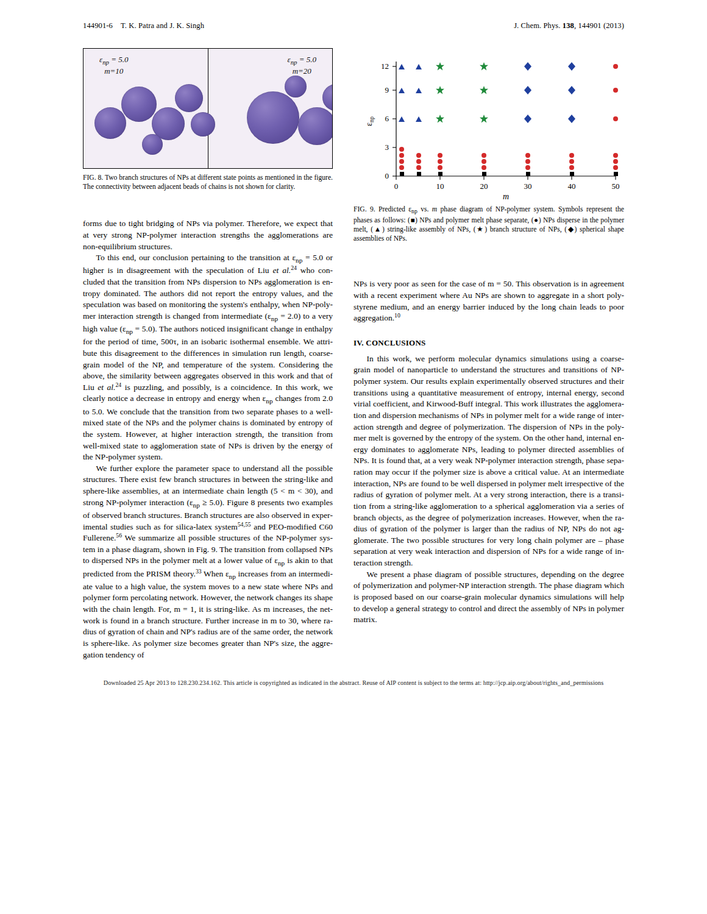144901-6 T. K. Patra and J. K. Singh
J. Chem. Phys. 138, 144901 (2013)
εnp = 5.0
m=10
εnp = 5.0
m=20
FIG. 8. Two branch structures of NPs at different state points as mentioned in the figure. The connectivity between adjacent beads of chains is not shown for clarity.
forms due to tight bridging of NPs via polymer. Therefore, we expect that at very strong NP-polymer interaction strengths the agglomerations are non-equilibrium structures.
To this end, our conclusion pertaining to the transition at εnp = 5.0 or higher is in disagreement with the speculation of Liu et al.24 who concluded that the transition from NPs dispersion to NPs agglomeration is entropy dominated. The authors did not report the entropy values, and the speculation was based on monitoring the system's enthalpy, when NP-polymer interaction strength is changed from intermediate (εnp = 2.0) to a very high value (εnp = 5.0). The authors noticed insignificant change in enthalpy for the period of time, 500τ, in an isobaric isothermal ensemble. We attribute this disagreement to the differences in simulation run length, coarse-grain model of the NP, and temperature of the system. Considering the above, the similarity between aggregates observed in this work and that of Liu et al.24 is puzzling, and possibly, is a coincidence. In this work, we clearly notice a decrease in entropy and energy when εnp changes from 2.0 to 5.0. We conclude that the transition from two separate phases to a well-mixed state of the NPs and the polymer chains is dominated by entropy of the system. However, at higher interaction strength, the transition from well-mixed state to agglomeration state of NPs is driven by the energy of the NP-polymer system.
We further explore the parameter space to understand all the possible structures. There exist few branch structures in between the string-like and sphere-like assemblies, at an intermediate chain length (5 < m < 30), and strong NP-polymer interaction (εnp ≥ 5.0). Figure 8 presents two examples of observed branch structures. Branch structures are also observed in experimental studies such as for silica-latex system54,55 and PEO-modified C60 Fullerene.56 We summarize all possible structures of the NP-polymer system in a phase diagram, shown in Fig. 9. The transition from collapsed NPs to dispersed NPs in the polymer melt at a lower value of εnp is akin to that predicted from the PRISM theory.33 When εnp increases from an intermediate value to a high value, the system moves to a new state where NPs and polymer form percolating network. However, the network changes its shape with the chain length. For, m = 1, it is string-like. As m increases, the network is found in a branch structure. Further increase in m to 30, where radius of gyration of chain and NP's radius are of the same order, the network is sphere-like. As polymer size becomes greater than NP's size, the aggregation tendency of
0 3 6 9 12 0 10 20 30 40 50 m εnp
FIG. 9. Predicted εnp vs. m phase diagram of NP-polymer system. Symbols represent the phases as follows: (■) NPs and polymer melt phase separate, (●) NPs disperse in the polymer melt, (▲) string-like assembly of NPs, (★) branch structure of NPs, (◆) spherical shape assemblies of NPs.
NPs is very poor as seen for the case of m = 50. This observation is in agreement with a recent experiment where Au NPs are shown to aggregate in a short polystyrene medium, and an energy barrier induced by the long chain leads to poor aggregation.10
IV. CONCLUSIONS
In this work, we perform molecular dynamics simulations using a coarse-grain model of nanoparticle to understand the structures and transitions of NP-polymer system. Our results explain experimentally observed structures and their transitions using a quantitative measurement of entropy, internal energy, second virial coefficient, and Kirwood-Buff integral. This work illustrates the agglomeration and dispersion mechanisms of NPs in polymer melt for a wide range of interaction strength and degree of polymerization. The dispersion of NPs in the polymer melt is governed by the entropy of the system. On the other hand, internal energy dominates to agglomerate NPs, leading to polymer directed assemblies of NPs. It is found that, at a very weak NP-polymer interaction strength, phase separation may occur if the polymer size is above a critical value. At an intermediate interaction, NPs are found to be well dispersed in polymer melt irrespective of the radius of gyration of polymer melt. At a very strong interaction, there is a transition from a string-like agglomeration to a spherical agglomeration via a series of branch objects, as the degree of polymerization increases. However, when the radius of gyration of the polymer is larger than the radius of NP, NPs do not agglomerate. The two possible structures for very long chain polymer are – phase separation at very weak interaction and dispersion of NPs for a wide range of interaction strength.
We present a phase diagram of possible structures, depending on the degree of polymerization and polymer-NP interaction strength. The phase diagram which is proposed based on our coarse-grain molecular dynamics simulations will help to develop a general strategy to control and direct the assembly of NPs in polymer matrix.
Downloaded 25 Apr 2013 to 128.230.234.162. This article is copyrighted as indicated in the abstract. Reuse of AIP content is subject to the terms at: http://jcp.aip.org/about/rights_and_permissions